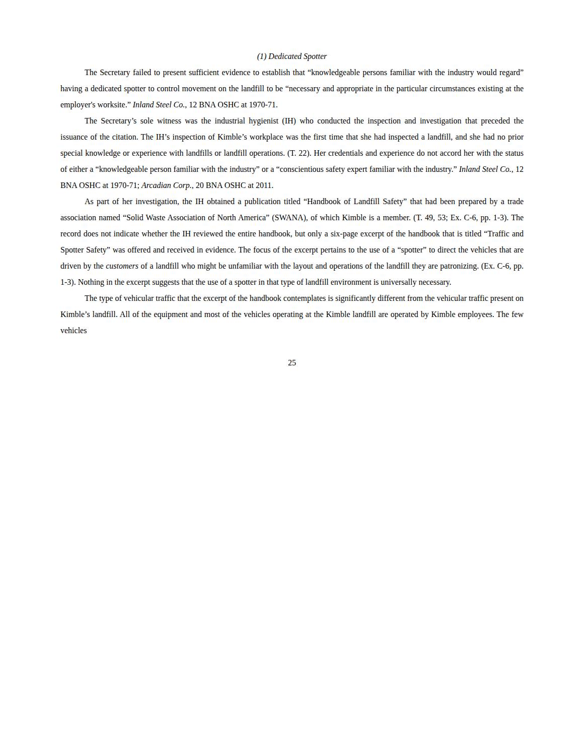(1) Dedicated Spotter
The Secretary failed to present sufficient evidence to establish that “knowledgeable persons familiar with the industry would regard” having a dedicated spotter to control movement on the landfill to be “necessary and appropriate in the particular circumstances existing at the employer's worksite.” Inland Steel Co., 12 BNA OSHC at 1970-71.
The Secretary’s sole witness was the industrial hygienist (IH) who conducted the inspection and investigation that preceded the issuance of the citation. The IH’s inspection of Kimble’s workplace was the first time that she had inspected a landfill, and she had no prior special knowledge or experience with landfills or landfill operations. (T. 22). Her credentials and experience do not accord her with the status of either a “knowledgeable person familiar with the industry” or a “conscientious safety expert familiar with the industry.” Inland Steel Co., 12 BNA OSHC at 1970-71; Arcadian Corp., 20 BNA OSHC at 2011.
As part of her investigation, the IH obtained a publication titled “Handbook of Landfill Safety” that had been prepared by a trade association named “Solid Waste Association of North America” (SWANA), of which Kimble is a member. (T. 49, 53; Ex. C-6, pp. 1-3). The record does not indicate whether the IH reviewed the entire handbook, but only a six-page excerpt of the handbook that is titled “Traffic and Spotter Safety” was offered and received in evidence. The focus of the excerpt pertains to the use of a “spotter” to direct the vehicles that are driven by the customers of a landfill who might be unfamiliar with the layout and operations of the landfill they are patronizing. (Ex. C-6, pp. 1-3). Nothing in the excerpt suggests that the use of a spotter in that type of landfill environment is universally necessary.
The type of vehicular traffic that the excerpt of the handbook contemplates is significantly different from the vehicular traffic present on Kimble’s landfill. All of the equipment and most of the vehicles operating at the Kimble landfill are operated by Kimble employees. The few vehicles
25